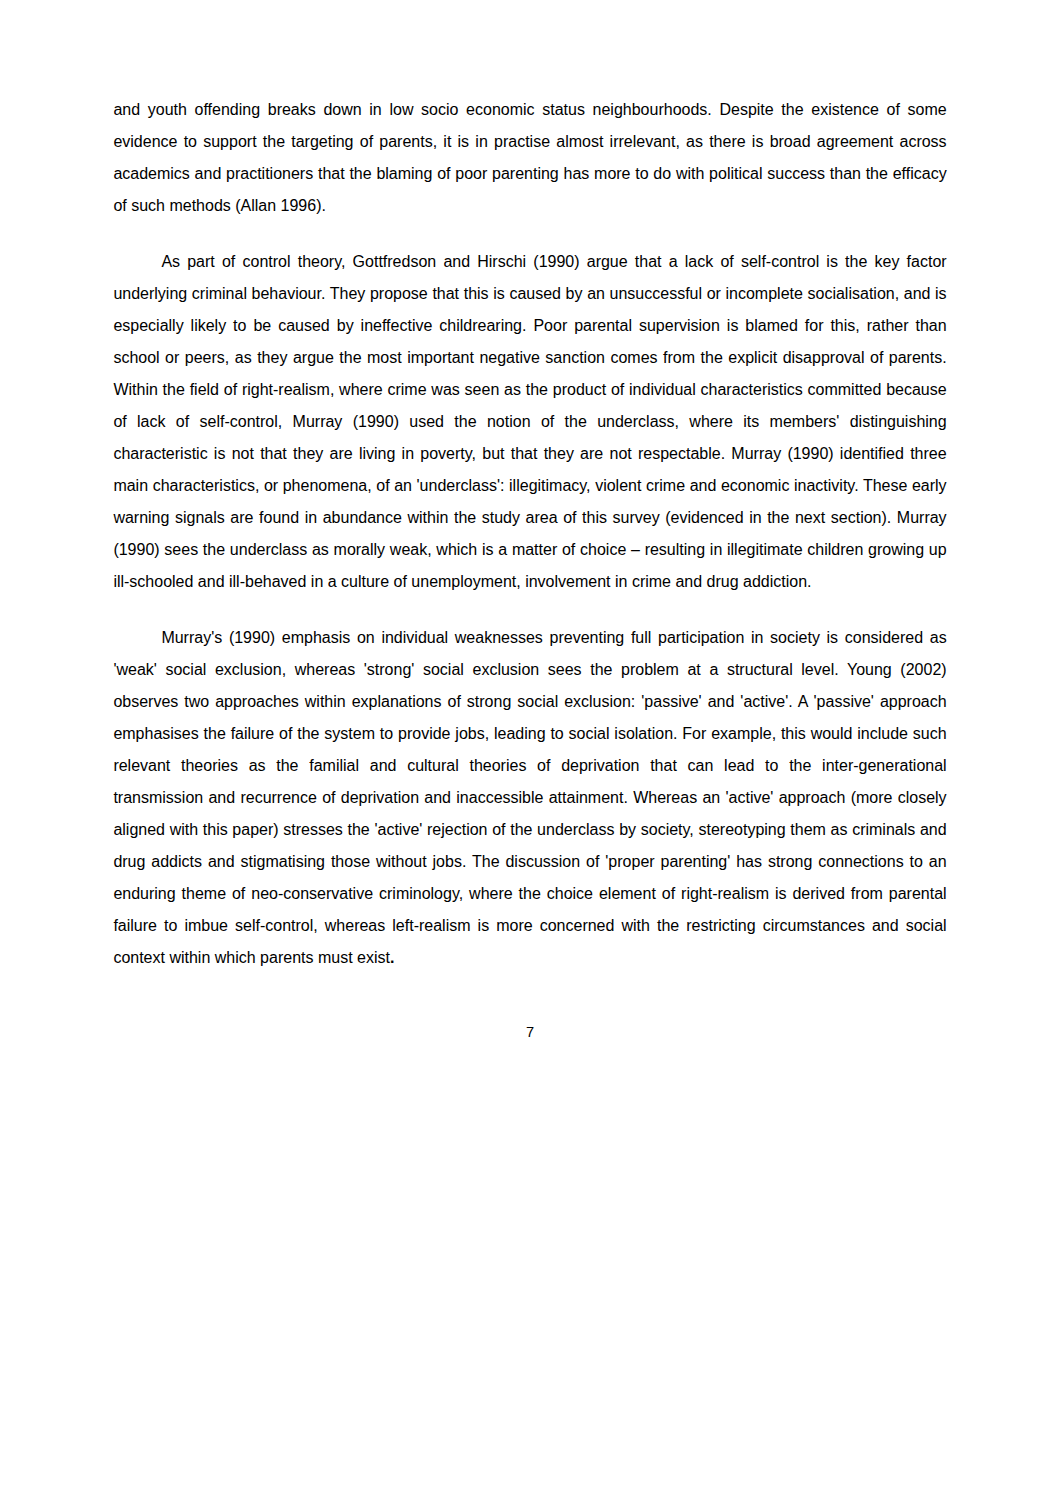and youth offending breaks down in low socio economic status neighbourhoods. Despite the existence of some evidence to support the targeting of parents, it is in practise almost irrelevant, as there is broad agreement across academics and practitioners that the blaming of poor parenting has more to do with political success than the efficacy of such methods (Allan 1996).
As part of control theory, Gottfredson and Hirschi (1990) argue that a lack of self-control is the key factor underlying criminal behaviour. They propose that this is caused by an unsuccessful or incomplete socialisation, and is especially likely to be caused by ineffective childrearing. Poor parental supervision is blamed for this, rather than school or peers, as they argue the most important negative sanction comes from the explicit disapproval of parents. Within the field of right-realism, where crime was seen as the product of individual characteristics committed because of lack of self-control, Murray (1990) used the notion of the underclass, where its members' distinguishing characteristic is not that they are living in poverty, but that they are not respectable. Murray (1990) identified three main characteristics, or phenomena, of an 'underclass': illegitimacy, violent crime and economic inactivity. These early warning signals are found in abundance within the study area of this survey (evidenced in the next section). Murray (1990) sees the underclass as morally weak, which is a matter of choice – resulting in illegitimate children growing up ill-schooled and ill-behaved in a culture of unemployment, involvement in crime and drug addiction.
Murray's (1990) emphasis on individual weaknesses preventing full participation in society is considered as 'weak' social exclusion, whereas 'strong' social exclusion sees the problem at a structural level. Young (2002) observes two approaches within explanations of strong social exclusion: 'passive' and 'active'. A 'passive' approach emphasises the failure of the system to provide jobs, leading to social isolation. For example, this would include such relevant theories as the familial and cultural theories of deprivation that can lead to the inter-generational transmission and recurrence of deprivation and inaccessible attainment. Whereas an 'active' approach (more closely aligned with this paper) stresses the 'active' rejection of the underclass by society, stereotyping them as criminals and drug addicts and stigmatising those without jobs. The discussion of 'proper parenting' has strong connections to an enduring theme of neo-conservative criminology, where the choice element of right-realism is derived from parental failure to imbue self-control, whereas left-realism is more concerned with the restricting circumstances and social context within which parents must exist.
7